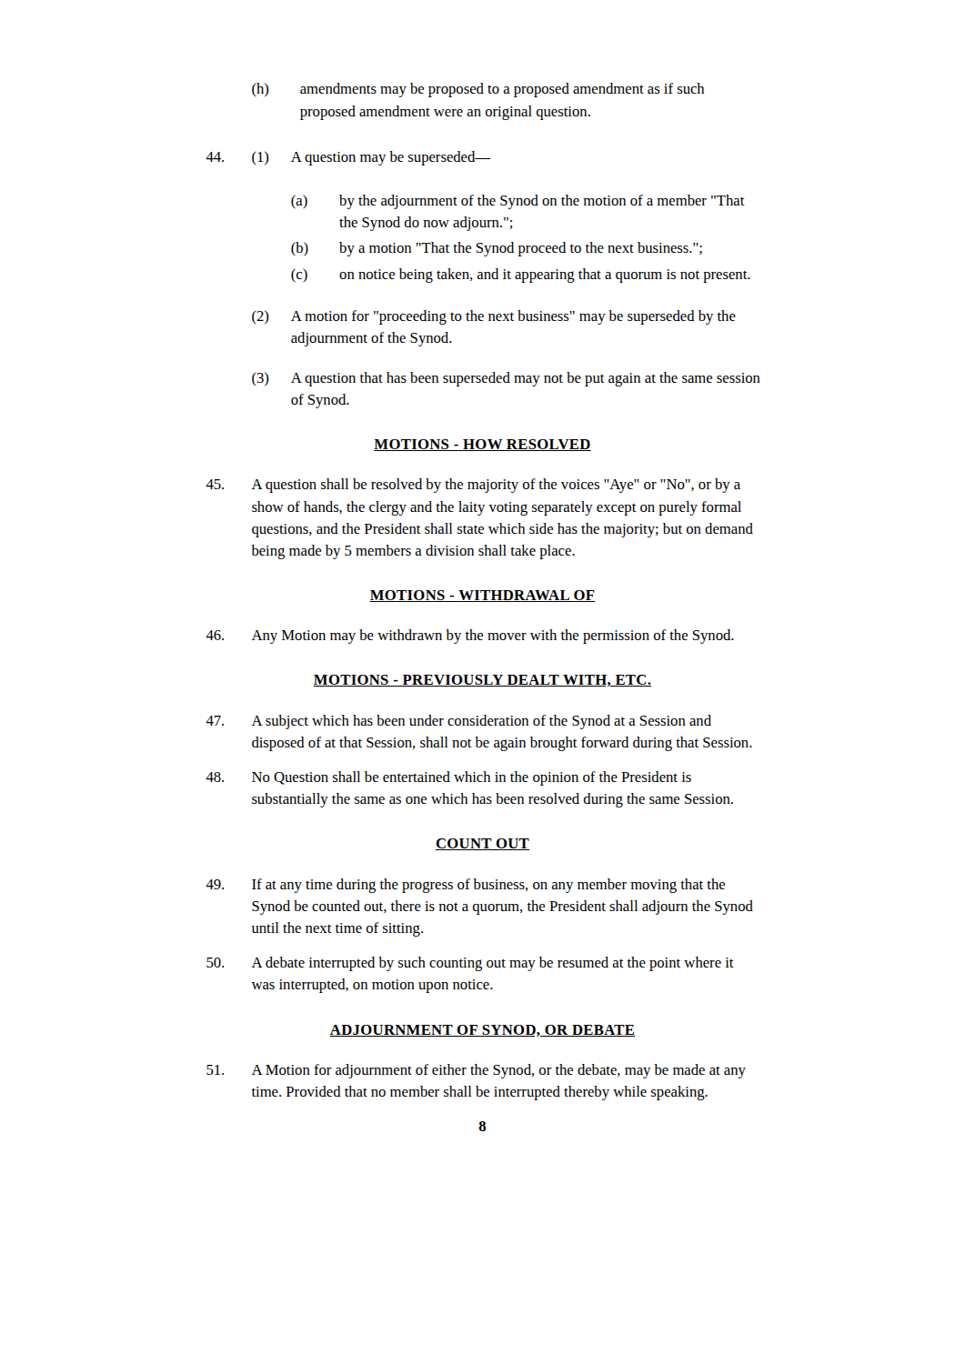(h)
amendments may be proposed to a proposed amendment as if such proposed amendment were an original question.
44.
(1)
A question may be superseded—
(a)
by the adjournment of the Synod on the motion of a member "That the Synod do now adjourn.";
(b)
by a motion "That the Synod proceed to the next business.";
(c)
on notice being taken, and it appearing that a quorum is not present.
(2)
A motion for "proceeding to the next business" may be superseded by the adjournment of the Synod.
(3)
A question that has been superseded may not be put again at the same session of Synod.
MOTIONS - HOW RESOLVED
45.
A question shall be resolved by the majority of the voices "Aye" or "No", or by a show of hands, the clergy and the laity voting separately except on purely formal questions, and the President shall state which side has the majority; but on demand being made by 5 members a division shall take place.
MOTIONS - WITHDRAWAL OF
46.
Any Motion may be withdrawn by the mover with the permission of the Synod.
MOTIONS - PREVIOUSLY DEALT WITH, ETC.
47.
A subject which has been under consideration of the Synod at a Session and disposed of at that Session, shall not be again brought forward during that Session.
48.
No Question shall be entertained which in the opinion of the President is substantially the same as one which has been resolved during the same Session.
COUNT OUT
49.
If at any time during the progress of business, on any member moving that the Synod be counted out, there is not a quorum, the President shall adjourn the Synod until the next time of sitting.
50.
A debate interrupted by such counting out may be resumed at the point where it was interrupted, on motion upon notice.
ADJOURNMENT OF SYNOD, OR DEBATE
51.
A Motion for adjournment of either the Synod, or the debate, may be made at any time. Provided that no member shall be interrupted thereby while speaking.
8